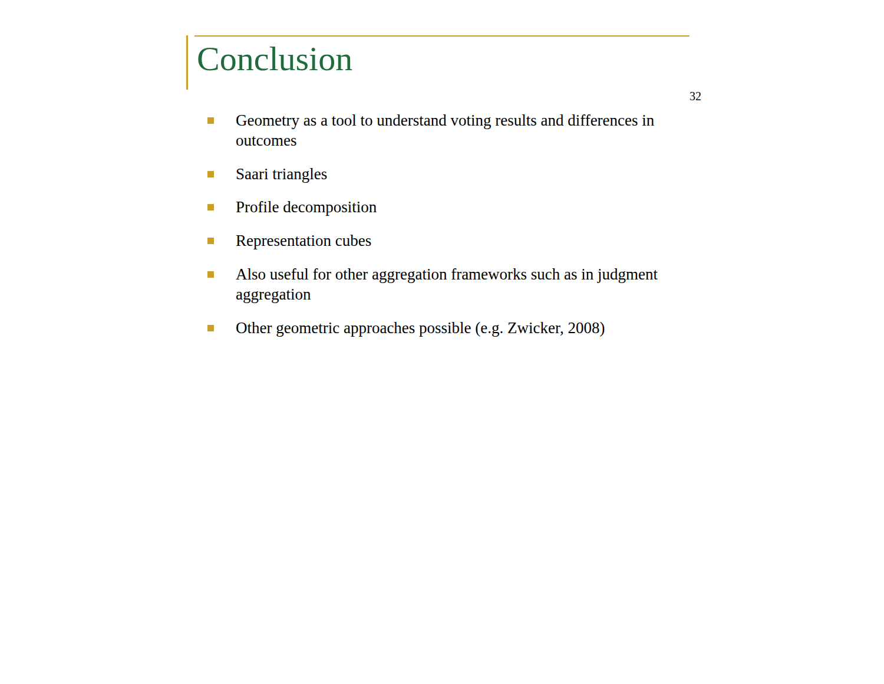Conclusion
32
Geometry as a tool to understand voting results and differences in outcomes
Saari triangles
Profile decomposition
Representation cubes
Also useful for other aggregation frameworks such as in judgment aggregation
Other geometric approaches possible (e.g. Zwicker, 2008)